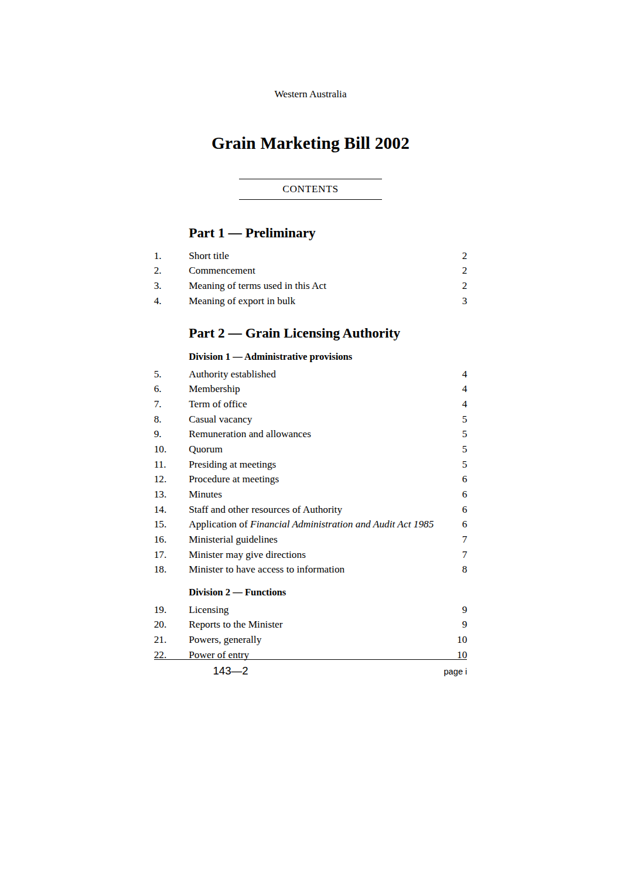Western Australia
Grain Marketing Bill 2002
CONTENTS
Part 1 — Preliminary
| 1. | Short title | 2 |
| 2. | Commencement | 2 |
| 3. | Meaning of terms used in this Act | 2 |
| 4. | Meaning of export in bulk | 3 |
Part 2 — Grain Licensing Authority
Division 1 — Administrative provisions
| 5. | Authority established | 4 |
| 6. | Membership | 4 |
| 7. | Term of office | 4 |
| 8. | Casual vacancy | 5 |
| 9. | Remuneration and allowances | 5 |
| 10. | Quorum | 5 |
| 11. | Presiding at meetings | 5 |
| 12. | Procedure at meetings | 6 |
| 13. | Minutes | 6 |
| 14. | Staff and other resources of Authority | 6 |
| 15. | Application of Financial Administration and Audit Act 1985 | 6 |
| 16. | Ministerial guidelines | 7 |
| 17. | Minister may give directions | 7 |
| 18. | Minister to have access to information | 8 |
Division 2 — Functions
| 19. | Licensing | 9 |
| 20. | Reports to the Minister | 9 |
| 21. | Powers, generally | 10 |
| 22. | Power of entry | 10 |
143—2 page i